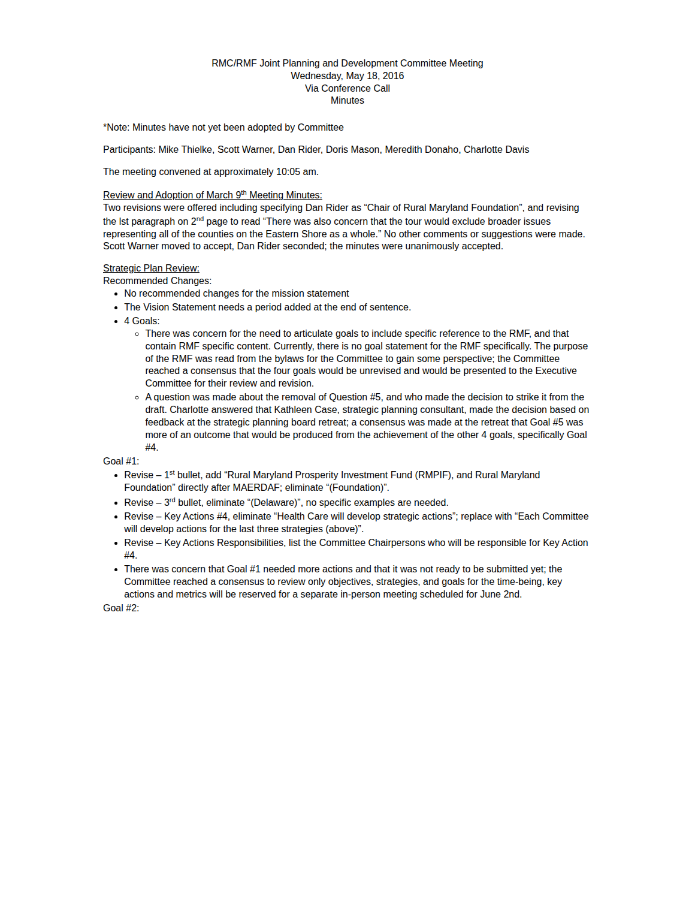RMC/RMF Joint Planning and Development Committee Meeting
Wednesday, May 18, 2016
Via Conference Call
Minutes
*Note: Minutes have not yet been adopted by Committee
Participants: Mike Thielke, Scott Warner, Dan Rider, Doris Mason, Meredith Donaho, Charlotte Davis
The meeting convened at approximately 10:05 am.
Review and Adoption of March 9th Meeting Minutes:
Two revisions were offered including specifying Dan Rider as “Chair of Rural Maryland Foundation”, and revising the lst paragraph on 2nd page to read “There was also concern that the tour would exclude broader issues representing all of the counties on the Eastern Shore as a whole.” No other comments or suggestions were made. Scott Warner moved to accept, Dan Rider seconded; the minutes were unanimously accepted.
Strategic Plan Review:
Recommended Changes:
No recommended changes for the mission statement
The Vision Statement needs a period added at the end of sentence.
4 Goals:
There was concern for the need to articulate goals to include specific reference to the RMF, and that contain RMF specific content. Currently, there is no goal statement for the RMF specifically. The purpose of the RMF was read from the bylaws for the Committee to gain some perspective; the Committee reached a consensus that the four goals would be unrevised and would be presented to the Executive Committee for their review and revision.
A question was made about the removal of Question #5, and who made the decision to strike it from the draft. Charlotte answered that Kathleen Case, strategic planning consultant, made the decision based on feedback at the strategic planning board retreat; a consensus was made at the retreat that Goal #5 was more of an outcome that would be produced from the achievement of the other 4 goals, specifically Goal #4.
Goal #1:
Revise – 1st bullet, add “Rural Maryland Prosperity Investment Fund (RMPIF), and Rural Maryland Foundation” directly after MAERDAF; eliminate “(Foundation)”.
Revise – 3rd bullet, eliminate “(Delaware)”, no specific examples are needed.
Revise – Key Actions #4, eliminate “Health Care will develop strategic actions”; replace with “Each Committee will develop actions for the last three strategies (above)”.
Revise – Key Actions Responsibilities, list the Committee Chairpersons who will be responsible for Key Action #4.
There was concern that Goal #1 needed more actions and that it was not ready to be submitted yet; the Committee reached a consensus to review only objectives, strategies, and goals for the time-being, key actions and metrics will be reserved for a separate in-person meeting scheduled for June 2nd.
Goal #2: